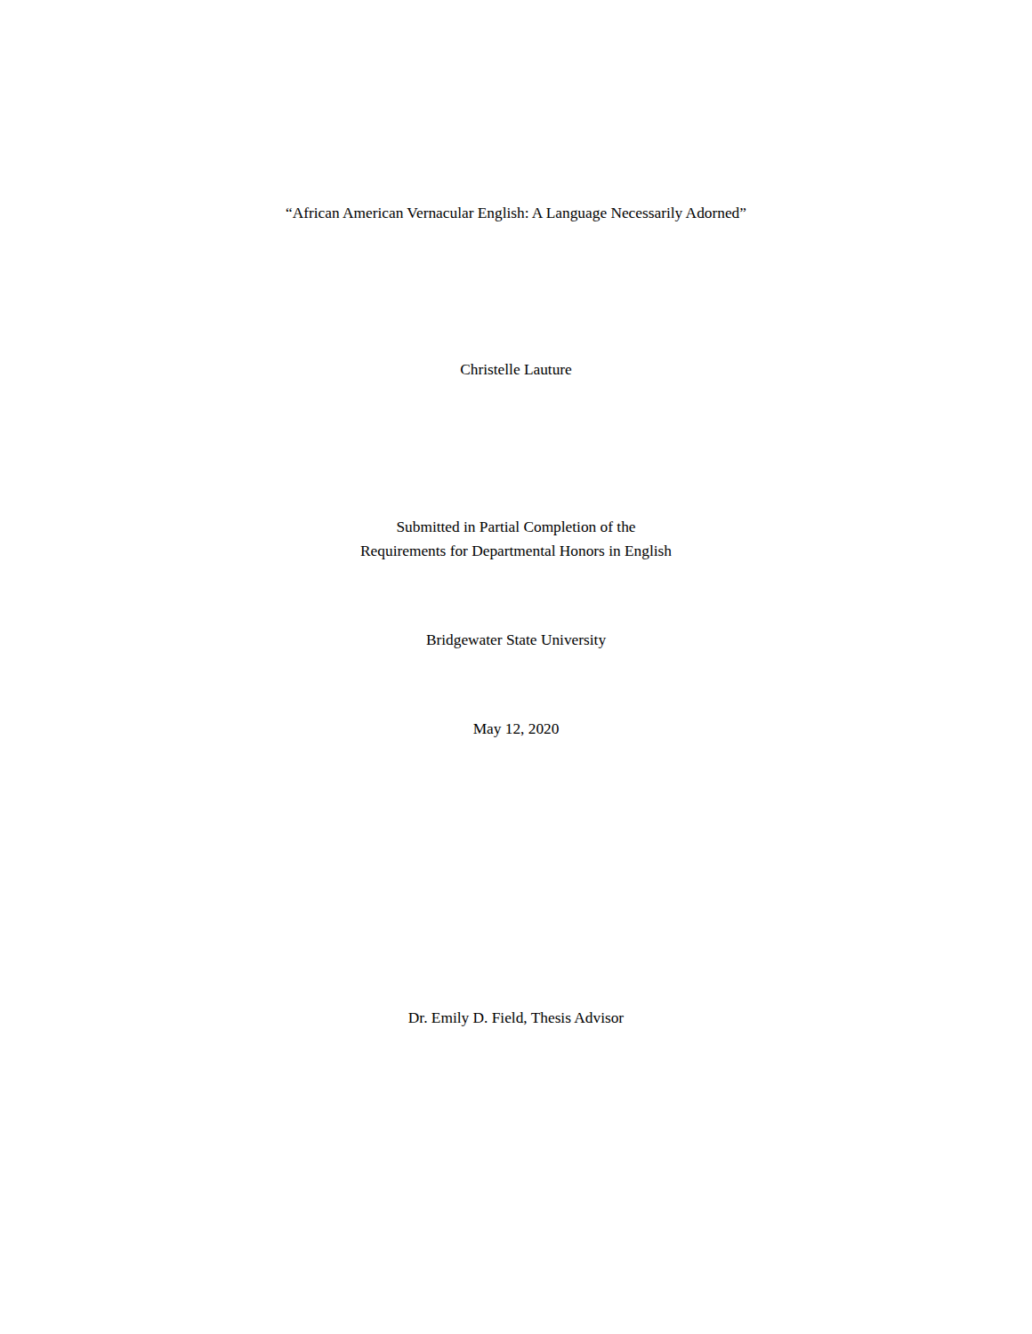“African American Vernacular English: A Language Necessarily Adorned”
Christelle Lauture
Submitted in Partial Completion of the
Requirements for Departmental Honors in English
Bridgewater State University
May 12, 2020
Dr. Emily D. Field, Thesis Advisor